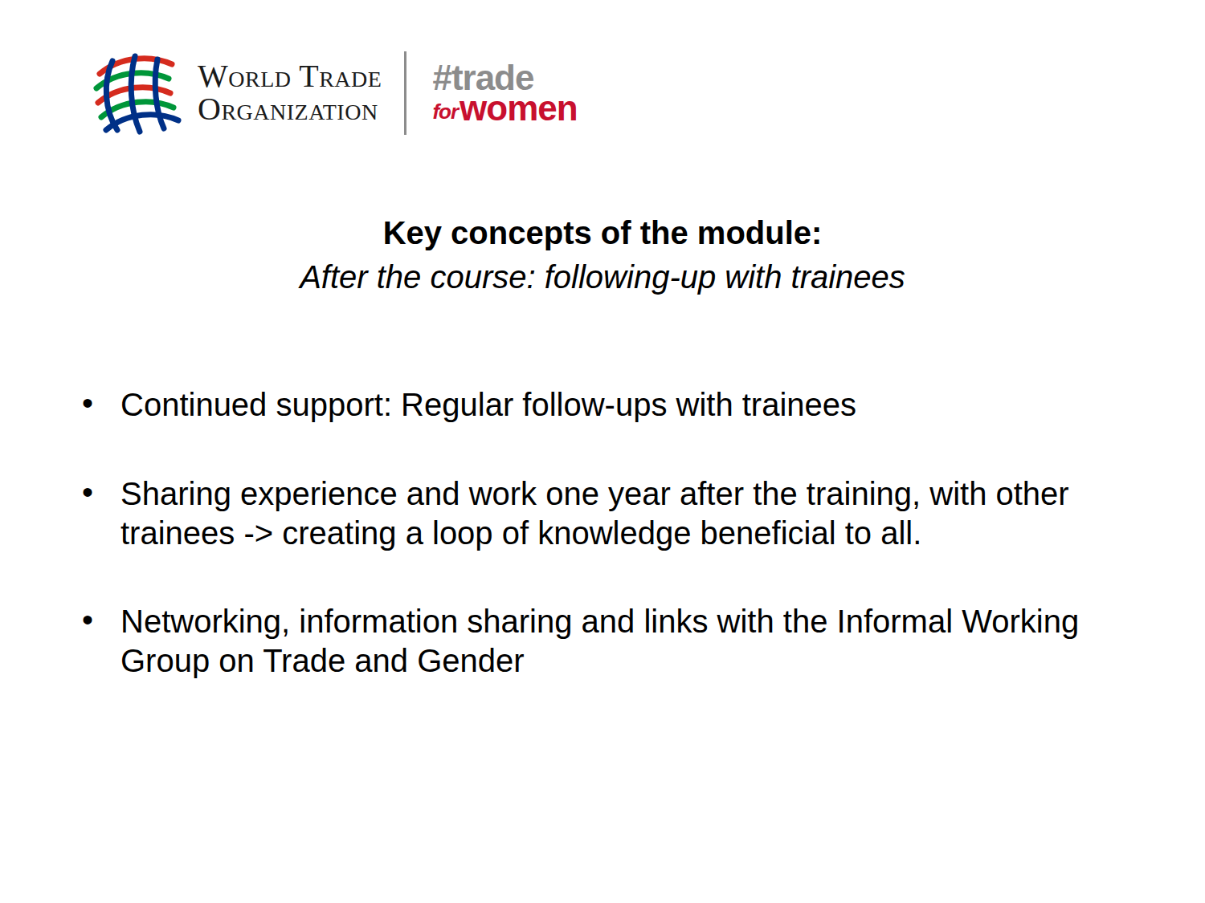World Trade Organization
#trade
forwomen
Key concepts of the module:
After the course: following-up with trainees
Continued support: Regular follow-ups with trainees
Sharing experience and work one year after the training, with other trainees -> creating a loop of knowledge beneficial to all.
Networking, information sharing and links with the Informal Working Group on Trade and Gender